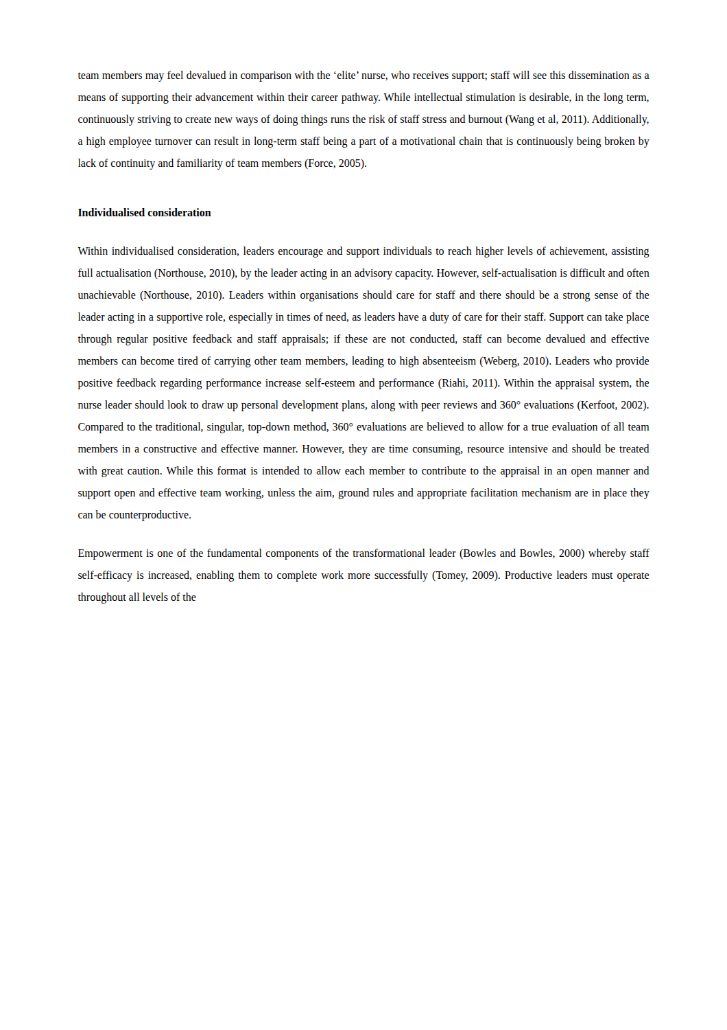team members may feel devalued in comparison with the ‘elite’ nurse, who receives support; staff will see this dissemination as a means of supporting their advancement within their career pathway. While intellectual stimulation is desirable, in the long term, continuously striving to create new ways of doing things runs the risk of staff stress and burnout (Wang et al, 2011). Additionally, a high employee turnover can result in long-term staff being a part of a motivational chain that is continuously being broken by lack of continuity and familiarity of team members (Force, 2005).
Individualised consideration
Within individualised consideration, leaders encourage and support individuals to reach higher levels of achievement, assisting full actualisation (Northouse, 2010), by the leader acting in an advisory capacity. However, self-actualisation is difficult and often unachievable (Northouse, 2010). Leaders within organisations should care for staff and there should be a strong sense of the leader acting in a supportive role, especially in times of need, as leaders have a duty of care for their staff. Support can take place through regular positive feedback and staff appraisals; if these are not conducted, staff can become devalued and effective members can become tired of carrying other team members, leading to high absenteeism (Weberg, 2010). Leaders who provide positive feedback regarding performance increase self-esteem and performance (Riahi, 2011). Within the appraisal system, the nurse leader should look to draw up personal development plans, along with peer reviews and 360° evaluations (Kerfoot, 2002). Compared to the traditional, singular, top-down method, 360° evaluations are believed to allow for a true evaluation of all team members in a constructive and effective manner. However, they are time consuming, resource intensive and should be treated with great caution. While this format is intended to allow each member to contribute to the appraisal in an open manner and support open and effective team working, unless the aim, ground rules and appropriate facilitation mechanism are in place they can be counterproductive.
Empowerment is one of the fundamental components of the transformational leader (Bowles and Bowles, 2000) whereby staff self-efficacy is increased, enabling them to complete work more successfully (Tomey, 2009). Productive leaders must operate throughout all levels of the